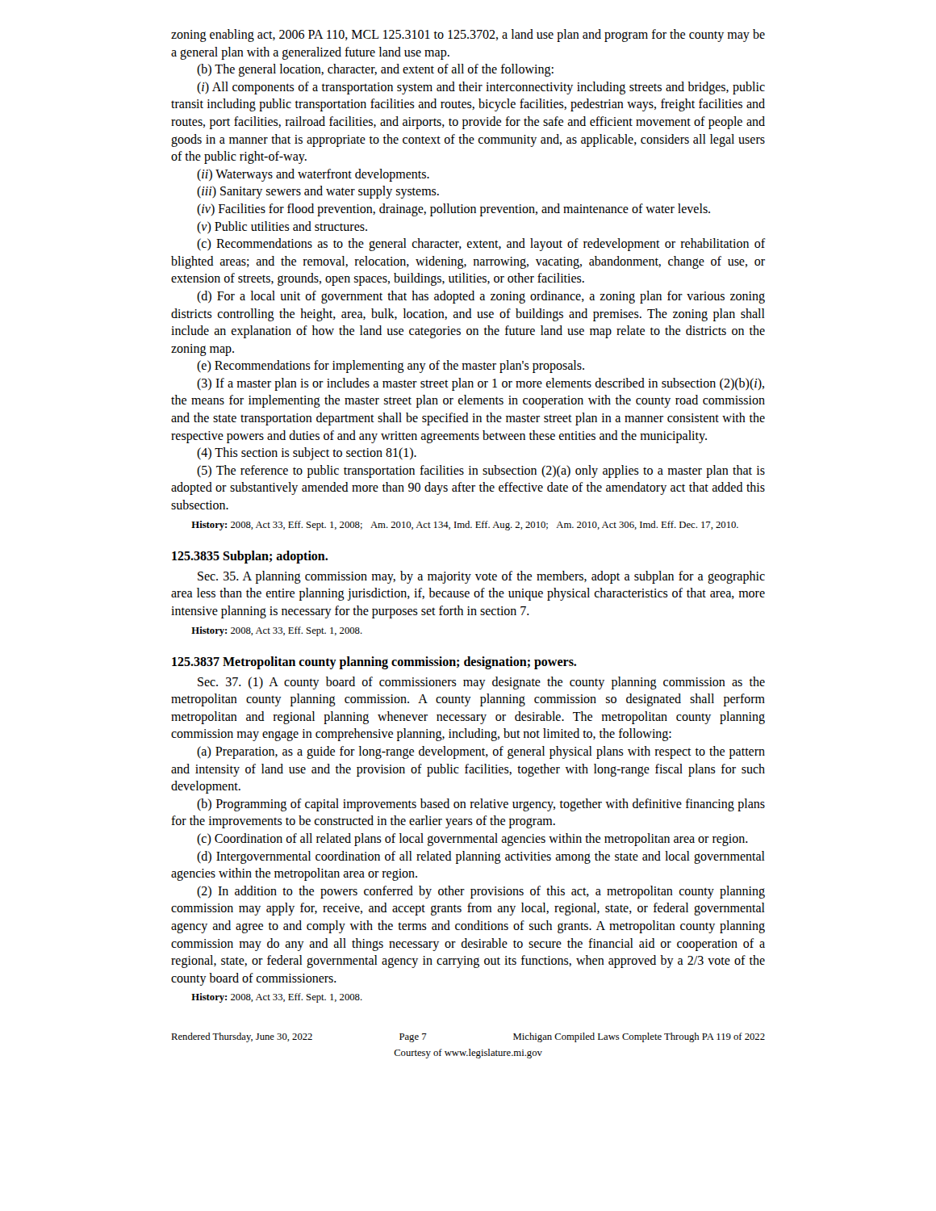zoning enabling act, 2006 PA 110, MCL 125.3101 to 125.3702, a land use plan and program for the county may be a general plan with a generalized future land use map.
(b) The general location, character, and extent of all of the following:
(i) All components of a transportation system and their interconnectivity including streets and bridges, public transit including public transportation facilities and routes, bicycle facilities, pedestrian ways, freight facilities and routes, port facilities, railroad facilities, and airports, to provide for the safe and efficient movement of people and goods in a manner that is appropriate to the context of the community and, as applicable, considers all legal users of the public right-of-way.
(ii) Waterways and waterfront developments.
(iii) Sanitary sewers and water supply systems.
(iv) Facilities for flood prevention, drainage, pollution prevention, and maintenance of water levels.
(v) Public utilities and structures.
(c) Recommendations as to the general character, extent, and layout of redevelopment or rehabilitation of blighted areas; and the removal, relocation, widening, narrowing, vacating, abandonment, change of use, or extension of streets, grounds, open spaces, buildings, utilities, or other facilities.
(d) For a local unit of government that has adopted a zoning ordinance, a zoning plan for various zoning districts controlling the height, area, bulk, location, and use of buildings and premises. The zoning plan shall include an explanation of how the land use categories on the future land use map relate to the districts on the zoning map.
(e) Recommendations for implementing any of the master plan's proposals.
(3) If a master plan is or includes a master street plan or 1 or more elements described in subsection (2)(b)(i), the means for implementing the master street plan or elements in cooperation with the county road commission and the state transportation department shall be specified in the master street plan in a manner consistent with the respective powers and duties of and any written agreements between these entities and the municipality.
(4) This section is subject to section 81(1).
(5) The reference to public transportation facilities in subsection (2)(a) only applies to a master plan that is adopted or substantively amended more than 90 days after the effective date of the amendatory act that added this subsection.
History: 2008, Act 33, Eff. Sept. 1, 2008; Am. 2010, Act 134, Imd. Eff. Aug. 2, 2010; Am. 2010, Act 306, Imd. Eff. Dec. 17, 2010.
125.3835 Subplan; adoption.
Sec. 35. A planning commission may, by a majority vote of the members, adopt a subplan for a geographic area less than the entire planning jurisdiction, if, because of the unique physical characteristics of that area, more intensive planning is necessary for the purposes set forth in section 7.
History: 2008, Act 33, Eff. Sept. 1, 2008.
125.3837 Metropolitan county planning commission; designation; powers.
Sec. 37. (1) A county board of commissioners may designate the county planning commission as the metropolitan county planning commission. A county planning commission so designated shall perform metropolitan and regional planning whenever necessary or desirable. The metropolitan county planning commission may engage in comprehensive planning, including, but not limited to, the following:
(a) Preparation, as a guide for long-range development, of general physical plans with respect to the pattern and intensity of land use and the provision of public facilities, together with long-range fiscal plans for such development.
(b) Programming of capital improvements based on relative urgency, together with definitive financing plans for the improvements to be constructed in the earlier years of the program.
(c) Coordination of all related plans of local governmental agencies within the metropolitan area or region.
(d) Intergovernmental coordination of all related planning activities among the state and local governmental agencies within the metropolitan area or region.
(2) In addition to the powers conferred by other provisions of this act, a metropolitan county planning commission may apply for, receive, and accept grants from any local, regional, state, or federal governmental agency and agree to and comply with the terms and conditions of such grants. A metropolitan county planning commission may do any and all things necessary or desirable to secure the financial aid or cooperation of a regional, state, or federal governmental agency in carrying out its functions, when approved by a 2/3 vote of the county board of commissioners.
History: 2008, Act 33, Eff. Sept. 1, 2008.
Rendered Thursday, June 30, 2022 Page 7 Michigan Compiled Laws Complete Through PA 119 of 2022
Courtesy of www.legislature.mi.gov